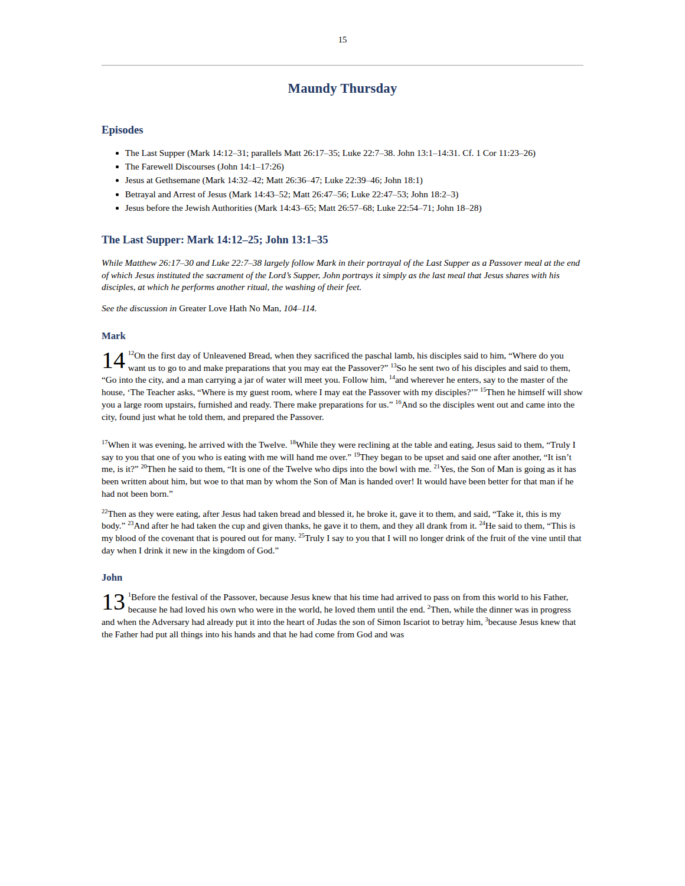15
Maundy Thursday
Episodes
The Last Supper (Mark 14:12–31; parallels Matt 26:17–35; Luke 22:7–38. John 13:1–14:31. Cf. 1 Cor 11:23–26)
The Farewell Discourses (John 14:1–17:26)
Jesus at Gethsemane (Mark 14:32–42; Matt 26:36–47; Luke 22:39–46; John 18:1)
Betrayal and Arrest of Jesus (Mark 14:43–52; Matt 26:47–56; Luke 22:47–53; John 18:2–3)
Jesus before the Jewish Authorities (Mark 14:43–65; Matt 26:57–68; Luke 22:54–71; John 18–28)
The Last Supper: Mark 14:12–25; John 13:1–35
While Matthew 26:17–30 and Luke 22:7–38 largely follow Mark in their portrayal of the Last Supper as a Passover meal at the end of which Jesus instituted the sacrament of the Lord’s Supper, John portrays it simply as the last meal that Jesus shares with his disciples, at which he performs another ritual, the washing of their feet.
See the discussion in Greater Love Hath No Man, 104–114.
Mark
14
12On the first day of Unleavened Bread, when they sacrificed the paschal lamb, his disciples said to him, “Where do you want us to go to and make preparations that you may eat the Passover?” 13So he sent two of his disciples and said to them, “Go into the city, and a man carrying a jar of water will meet you. Follow him, 14and wherever he enters, say to the master of the house, ‘The Teacher asks, “Where is my guest room, where I may eat the Passover with my disciples?’” 15Then he himself will show you a large room upstairs, furnished and ready. There make preparations for us.” 16And so the disciples went out and came into the city, found just what he told them, and prepared the Passover.
17When it was evening, he arrived with the Twelve. 18While they were reclining at the table and eating, Jesus said to them, “Truly I say to you that one of you who is eating with me will hand me over.” 19They began to be upset and said one after another, “It isn’t me, is it?” 20Then he said to them, “It is one of the Twelve who dips into the bowl with me. 21Yes, the Son of Man is going as it has been written about him, but woe to that man by whom the Son of Man is handed over! It would have been better for that man if he had not been born.”
22Then as they were eating, after Jesus had taken bread and blessed it, he broke it, gave it to them, and said, “Take it, this is my body.” 23And after he had taken the cup and given thanks, he gave it to them, and they all drank from it. 24He said to them, “This is my blood of the covenant that is poured out for many. 25Truly I say to you that I will no longer drink of the fruit of the vine until that day when I drink it new in the kingdom of God.”
John
13
1Before the festival of the Passover, because Jesus knew that his time had arrived to pass on from this world to his Father, because he had loved his own who were in the world, he loved them until the end. 2Then, while the dinner was in progress and when the Adversary had already put it into the heart of Judas the son of Simon Iscariot to betray him, 3because Jesus knew that the Father had put all things into his hands and that he had come from God and was